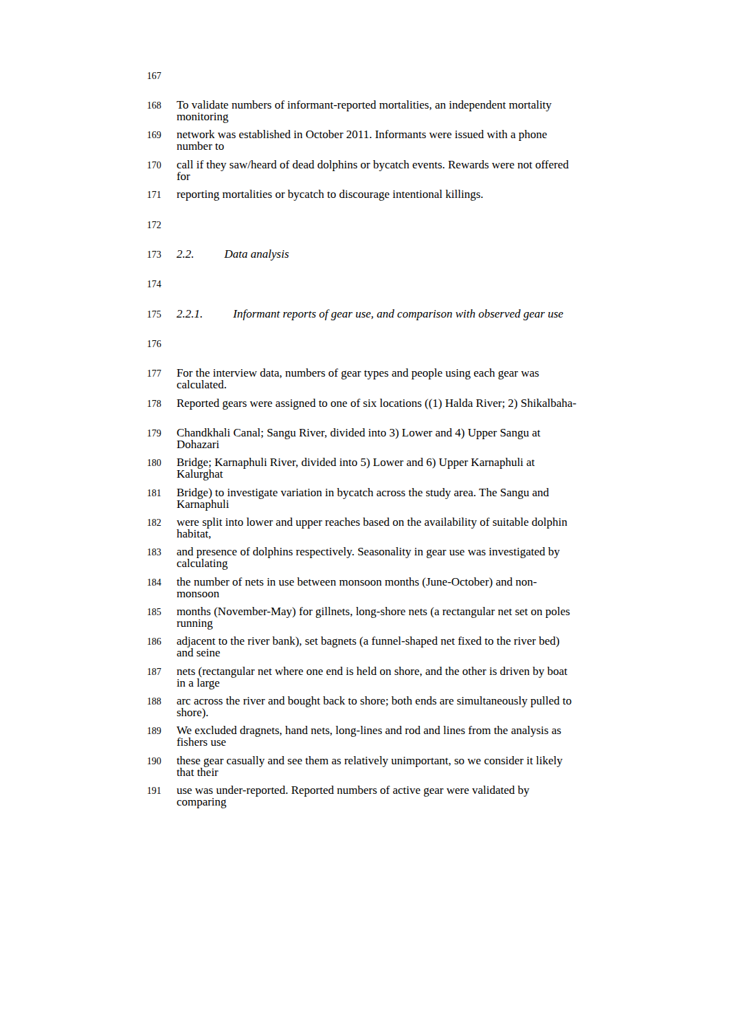167
168 To validate numbers of informant-reported mortalities, an independent mortality monitoring
169 network was established in October 2011. Informants were issued with a phone number to
170 call if they saw/heard of dead dolphins or bycatch events. Rewards were not offered for
171 reporting mortalities or bycatch to discourage intentional killings.
172
1732.2. Data analysis
174
1752.2.1. Informant reports of gear use, and comparison with observed gear use
176
177 For the interview data, numbers of gear types and people using each gear was calculated.
178 Reported gears were assigned to one of six locations ((1) Halda River; 2) Shikalbaha-
179 Chandkhali Canal; Sangu River, divided into 3) Lower and 4) Upper Sangu at Dohazari
180 Bridge; Karnaphuli River, divided into 5) Lower and 6) Upper Karnaphuli at Kalurghat
181 Bridge) to investigate variation in bycatch across the study area. The Sangu and Karnaphuli
182 were split into lower and upper reaches based on the availability of suitable dolphin habitat,
183 and presence of dolphins respectively. Seasonality in gear use was investigated by calculating
184 the number of nets in use between monsoon months (June-October) and non-monsoon
185 months (November-May) for gillnets, long-shore nets (a rectangular net set on poles running
186 adjacent to the river bank), set bagnets (a funnel-shaped net fixed to the river bed) and seine
187 nets (rectangular net where one end is held on shore, and the other is driven by boat in a large
188 arc across the river and bought back to shore; both ends are simultaneously pulled to shore).
189 We excluded dragnets, hand nets, long-lines and rod and lines from the analysis as fishers use
190 these gear casually and see them as relatively unimportant, so we consider it likely that their
191 use was under-reported. Reported numbers of active gear were validated by comparing